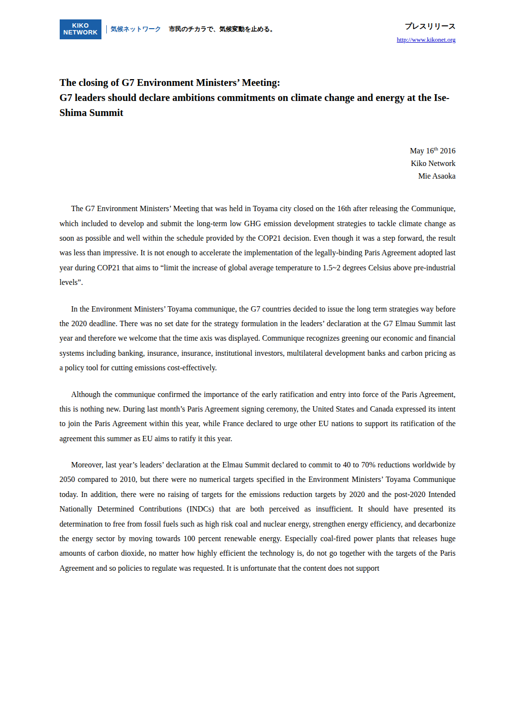KIKO
NETWORK
気候ネットワーク
市民のチカラで、気候変動を止める。
プレスリリース
http://www.kikonet.org
The closing of G7 Environment Ministers’ Meeting:
G7 leaders should declare ambitions commitments on climate change and energy at the Ise-Shima Summit
May 16th 2016
Kiko Network
Mie Asaoka
The G7 Environment Ministers’ Meeting that was held in Toyama city closed on the 16th after releasing the Communique, which included to develop and submit the long-term low GHG emission development strategies to tackle climate change as soon as possible and well within the schedule provided by the COP21 decision. Even though it was a step forward, the result was less than impressive. It is not enough to accelerate the implementation of the legally-binding Paris Agreement adopted last year during COP21 that aims to “limit the increase of global average temperature to 1.5~2 degrees Celsius above pre-industrial levels”.
In the Environment Ministers’ Toyama communique, the G7 countries decided to issue the long term strategies way before the 2020 deadline. There was no set date for the strategy formulation in the leaders’ declaration at the G7 Elmau Summit last year and therefore we welcome that the time axis was displayed. Communique recognizes greening our economic and financial systems including banking, insurance, insurance, institutional investors, multilateral development banks and carbon pricing as a policy tool for cutting emissions cost-effectively.
Although the communique confirmed the importance of the early ratification and entry into force of the Paris Agreement, this is nothing new. During last month’s Paris Agreement signing ceremony, the United States and Canada expressed its intent to join the Paris Agreement within this year, while France declared to urge other EU nations to support its ratification of the agreement this summer as EU aims to ratify it this year.
Moreover, last year’s leaders’ declaration at the Elmau Summit declared to commit to 40 to 70% reductions worldwide by 2050 compared to 2010, but there were no numerical targets specified in the Environment Ministers’ Toyama Communique today. In addition, there were no raising of targets for the emissions reduction targets by 2020 and the post-2020 Intended Nationally Determined Contributions (INDCs) that are both perceived as insufficient. It should have presented its determination to free from fossil fuels such as high risk coal and nuclear energy, strengthen energy efficiency, and decarbonize the energy sector by moving towards 100 percent renewable energy. Especially coal-fired power plants that releases huge amounts of carbon dioxide, no matter how highly efficient the technology is, do not go together with the targets of the Paris Agreement and so policies to regulate was requested. It is unfortunate that the content does not support